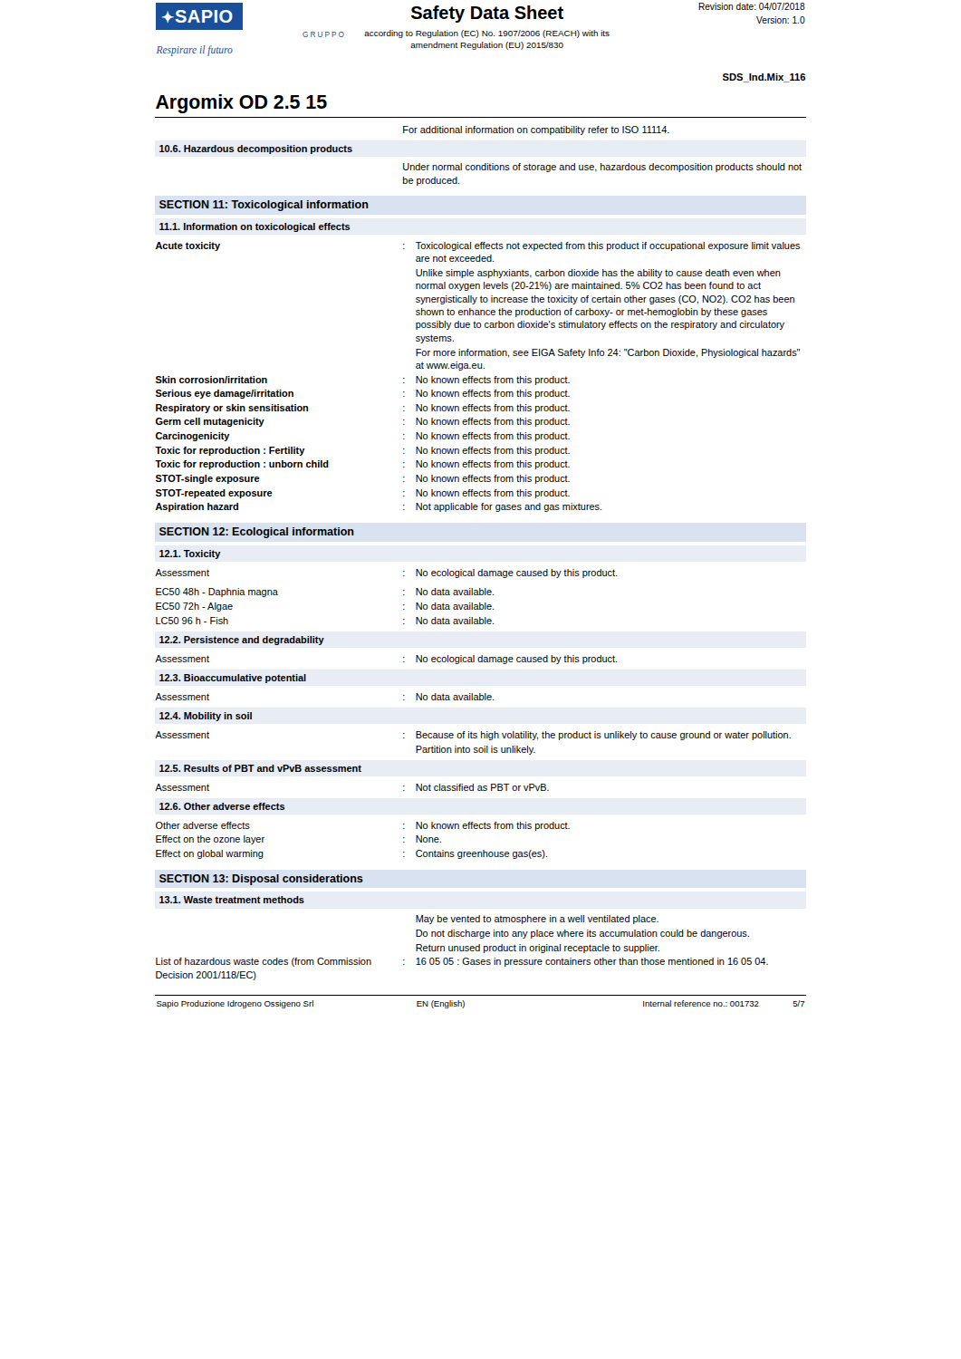| ✦ SAPIO GRUPPO Respirare il futuro | Safety Data Sheet according to Regulation (EC) No. 1907/2006 (REACH) with its amendment Regulation (EU) 2015/830 | Revision date: 04/07/2018 Version: 1.0 |
SDS_Ind.Mix_116
Argomix OD 2.5 15
For additional information on compatibility refer to ISO 11114.
10.6. Hazardous decomposition products
Under normal conditions of storage and use, hazardous decomposition products should not be produced.
SECTION 11: Toxicological information
11.1. Information on toxicological effects
| Acute toxicity | : | Toxicological effects not expected from this product if occupational exposure limit values are not exceeded. |
| | | Unlike simple asphyxiants, carbon dioxide has the ability to cause death even when normal oxygen levels (20-21%) are maintained. 5% CO2 has been found to act synergistically to increase the toxicity of certain other gases (CO, NO2). CO2 has been shown to enhance the production of carboxy- or met-hemoglobin by these gases possibly due to carbon dioxide's stimulatory effects on the respiratory and circulatory systems. |
| | | For more information, see EIGA Safety Info 24: "Carbon Dioxide, Physiological hazards" at www.eiga.eu. |
| Skin corrosion/irritation | : | No known effects from this product. |
| Serious eye damage/irritation | : | No known effects from this product. |
| Respiratory or skin sensitisation | : | No known effects from this product. |
| Germ cell mutagenicity | : | No known effects from this product. |
| Carcinogenicity | : | No known effects from this product. |
| Toxic for reproduction : Fertility | : | No known effects from this product. |
| Toxic for reproduction : unborn child | : | No known effects from this product. |
| STOT-single exposure | : | No known effects from this product. |
| STOT-repeated exposure | : | No known effects from this product. |
| Aspiration hazard | : | Not applicable for gases and gas mixtures. |
SECTION 12: Ecological information
12.1. Toxicity
| Assessment | : | No ecological damage caused by this product. |
| EC50 48h - Daphnia magna | : | No data available. |
| EC50 72h - Algae | : | No data available. |
| LC50 96 h - Fish | : | No data available. |
12.2. Persistence and degradability
| Assessment | : | No ecological damage caused by this product. |
12.3. Bioaccumulative potential
| Assessment | : | No data available. |
12.4. Mobility in soil
| Assessment | : | Because of its high volatility, the product is unlikely to cause ground or water pollution. |
| | | Partition into soil is unlikely. |
12.5. Results of PBT and vPvB assessment
| Assessment | : | Not classified as PBT or vPvB. |
12.6. Other adverse effects
| Other adverse effects | : | No known effects from this product. |
| Effect on the ozone layer | : | None. |
| Effect on global warming | : | Contains greenhouse gas(es). |
SECTION 13: Disposal considerations
13.1. Waste treatment methods
| | | May be vented to atmosphere in a well ventilated place. |
| | | Do not discharge into any place where its accumulation could be dangerous. |
| | | Return unused product in original receptacle to supplier. |
| List of hazardous waste codes (from Commission Decision 2001/118/EC) | : | 16 05 05 : Gases in pressure containers other than those mentioned in 16 05 04. |
| Sapio Produzione Idrogeno Ossigeno Srl | EN (English) | Internal reference no.: 001732 5/7 |